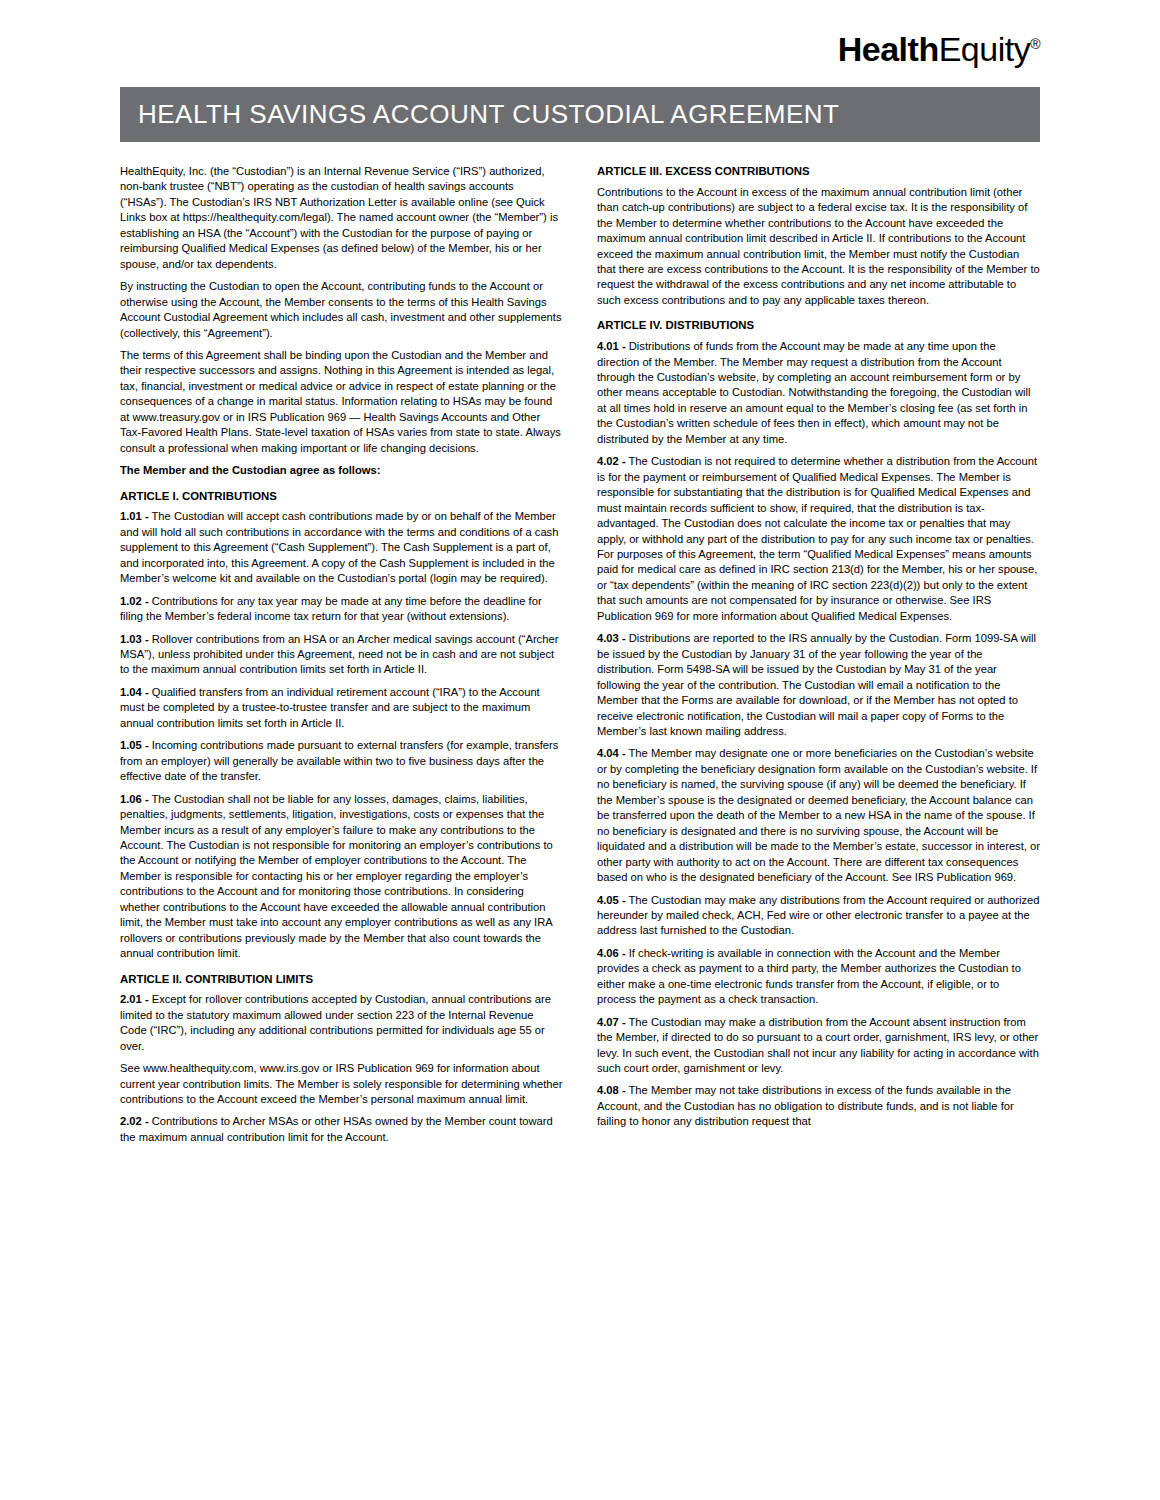HealthEquity®
HEALTH SAVINGS ACCOUNT CUSTODIAL AGREEMENT
HealthEquity, Inc. (the “Custodian”) is an Internal Revenue Service (“IRS”) authorized, non-bank trustee (“NBT”) operating as the custodian of health savings accounts (“HSAs”). The Custodian’s IRS NBT Authorization Letter is available online (see Quick Links box at https://healthequity.com/legal). The named account owner (the “Member”) is establishing an HSA (the “Account”) with the Custodian for the purpose of paying or reimbursing Qualified Medical Expenses (as defined below) of the Member, his or her spouse, and/or tax dependents.
By instructing the Custodian to open the Account, contributing funds to the Account or otherwise using the Account, the Member consents to the terms of this Health Savings Account Custodial Agreement which includes all cash, investment and other supplements (collectively, this “Agreement”).
The terms of this Agreement shall be binding upon the Custodian and the Member and their respective successors and assigns. Nothing in this Agreement is intended as legal, tax, financial, investment or medical advice or advice in respect of estate planning or the consequences of a change in marital status. Information relating to HSAs may be found at www.treasury.gov or in IRS Publication 969 — Health Savings Accounts and Other Tax-Favored Health Plans. State-level taxation of HSAs varies from state to state. Always consult a professional when making important or life changing decisions.
The Member and the Custodian agree as follows:
Article I. Contributions
1.01 - The Custodian will accept cash contributions made by or on behalf of the Member and will hold all such contributions in accordance with the terms and conditions of a cash supplement to this Agreement (“Cash Supplement”). The Cash Supplement is a part of, and incorporated into, this Agreement. A copy of the Cash Supplement is included in the Member’s welcome kit and available on the Custodian’s portal (login may be required).
1.02 - Contributions for any tax year may be made at any time before the deadline for filing the Member’s federal income tax return for that year (without extensions).
1.03 - Rollover contributions from an HSA or an Archer medical savings account (“Archer MSA”), unless prohibited under this Agreement, need not be in cash and are not subject to the maximum annual contribution limits set forth in Article II.
1.04 - Qualified transfers from an individual retirement account (“IRA”) to the Account must be completed by a trustee-to-trustee transfer and are subject to the maximum annual contribution limits set forth in Article II.
1.05 - Incoming contributions made pursuant to external transfers (for example, transfers from an employer) will generally be available within two to five business days after the effective date of the transfer.
1.06 - The Custodian shall not be liable for any losses, damages, claims, liabilities, penalties, judgments, settlements, litigation, investigations, costs or expenses that the Member incurs as a result of any employer’s failure to make any contributions to the Account. The Custodian is not responsible for monitoring an employer’s contributions to the Account or notifying the Member of employer contributions to the Account. The Member is responsible for contacting his or her employer regarding the employer’s contributions to the Account and for monitoring those contributions. In considering whether contributions to the Account have exceeded the allowable annual contribution limit, the Member must take into account any employer contributions as well as any IRA rollovers or contributions previously made by the Member that also count towards the annual contribution limit.
Article II. Contribution Limits
2.01 - Except for rollover contributions accepted by Custodian, annual contributions are limited to the statutory maximum allowed under section 223 of the Internal Revenue Code (“IRC”), including any additional contributions permitted for individuals age 55 or over.
See www.healthequity.com, www.irs.gov or IRS Publication 969 for information about current year contribution limits. The Member is solely responsible for determining whether contributions to the Account exceed the Member’s personal maximum annual limit.
2.02 - Contributions to Archer MSAs or other HSAs owned by the Member count toward the maximum annual contribution limit for the Account.
Article III. Excess Contributions
Contributions to the Account in excess of the maximum annual contribution limit (other than catch-up contributions) are subject to a federal excise tax. It is the responsibility of the Member to determine whether contributions to the Account have exceeded the maximum annual contribution limit described in Article II. If contributions to the Account exceed the maximum annual contribution limit, the Member must notify the Custodian that there are excess contributions to the Account. It is the responsibility of the Member to request the withdrawal of the excess contributions and any net income attributable to such excess contributions and to pay any applicable taxes thereon.
Article IV. Distributions
4.01 - Distributions of funds from the Account may be made at any time upon the direction of the Member. The Member may request a distribution from the Account through the Custodian’s website, by completing an account reimbursement form or by other means acceptable to Custodian. Notwithstanding the foregoing, the Custodian will at all times hold in reserve an amount equal to the Member’s closing fee (as set forth in the Custodian’s written schedule of fees then in effect), which amount may not be distributed by the Member at any time.
4.02 - The Custodian is not required to determine whether a distribution from the Account is for the payment or reimbursement of Qualified Medical Expenses. The Member is responsible for substantiating that the distribution is for Qualified Medical Expenses and must maintain records sufficient to show, if required, that the distribution is tax-advantaged. The Custodian does not calculate the income tax or penalties that may apply, or withhold any part of the distribution to pay for any such income tax or penalties. For purposes of this Agreement, the term “Qualified Medical Expenses” means amounts paid for medical care as defined in IRC section 213(d) for the Member, his or her spouse, or “tax dependents” (within the meaning of IRC section 223(d)(2)) but only to the extent that such amounts are not compensated for by insurance or otherwise. See IRS Publication 969 for more information about Qualified Medical Expenses.
4.03 - Distributions are reported to the IRS annually by the Custodian. Form 1099-SA will be issued by the Custodian by January 31 of the year following the year of the distribution. Form 5498-SA will be issued by the Custodian by May 31 of the year following the year of the contribution. The Custodian will email a notification to the Member that the Forms are available for download, or if the Member has not opted to receive electronic notification, the Custodian will mail a paper copy of Forms to the Member’s last known mailing address.
4.04 - The Member may designate one or more beneficiaries on the Custodian’s website or by completing the beneficiary designation form available on the Custodian’s website. If no beneficiary is named, the surviving spouse (if any) will be deemed the beneficiary. If the Member’s spouse is the designated or deemed beneficiary, the Account balance can be transferred upon the death of the Member to a new HSA in the name of the spouse. If no beneficiary is designated and there is no surviving spouse, the Account will be liquidated and a distribution will be made to the Member’s estate, successor in interest, or other party with authority to act on the Account. There are different tax consequences based on who is the designated beneficiary of the Account. See IRS Publication 969.
4.05 - The Custodian may make any distributions from the Account required or authorized hereunder by mailed check, ACH, Fed wire or other electronic transfer to a payee at the address last furnished to the Custodian.
4.06 - If check-writing is available in connection with the Account and the Member provides a check as payment to a third party, the Member authorizes the Custodian to either make a one-time electronic funds transfer from the Account, if eligible, or to process the payment as a check transaction.
4.07 - The Custodian may make a distribution from the Account absent instruction from the Member, if directed to do so pursuant to a court order, garnishment, IRS levy, or other levy. In such event, the Custodian shall not incur any liability for acting in accordance with such court order, garnishment or levy.
4.08 - The Member may not take distributions in excess of the funds available in the Account, and the Custodian has no obligation to distribute funds, and is not liable for failing to honor any distribution request that